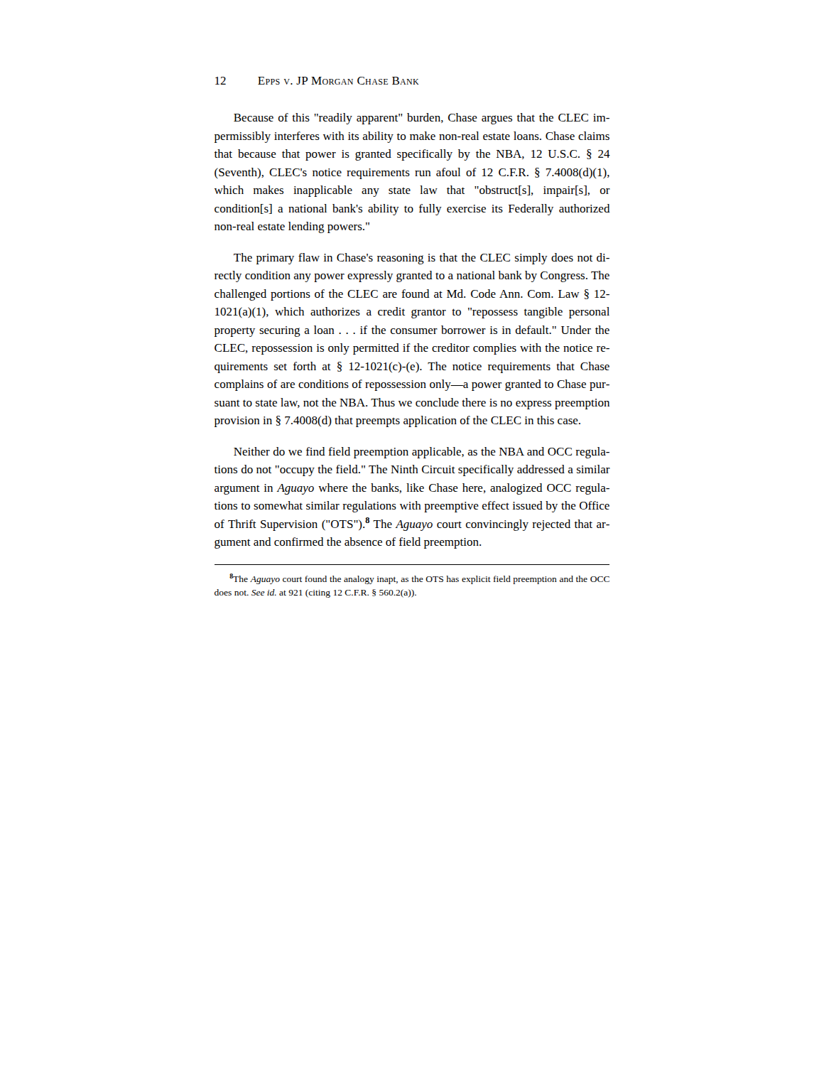12 Epps v. JP Morgan Chase Bank
Because of this "readily apparent" burden, Chase argues that the CLEC impermissibly interferes with its ability to make non-real estate loans. Chase claims that because that power is granted specifically by the NBA, 12 U.S.C. § 24 (Seventh), CLEC's notice requirements run afoul of 12 C.F.R. § 7.4008(d)(1), which makes inapplicable any state law that "obstruct[s], impair[s], or condition[s] a national bank's ability to fully exercise its Federally authorized non-real estate lending powers."
The primary flaw in Chase's reasoning is that the CLEC simply does not directly condition any power expressly granted to a national bank by Congress. The challenged portions of the CLEC are found at Md. Code Ann. Com. Law § 12-1021(a)(1), which authorizes a credit grantor to "repossess tangible personal property securing a loan . . . if the consumer borrower is in default." Under the CLEC, repossession is only permitted if the creditor complies with the notice requirements set forth at § 12-1021(c)-(e). The notice requirements that Chase complains of are conditions of repossession only—a power granted to Chase pursuant to state law, not the NBA. Thus we conclude there is no express preemption provision in § 7.4008(d) that preempts application of the CLEC in this case.
Neither do we find field preemption applicable, as the NBA and OCC regulations do not "occupy the field." The Ninth Circuit specifically addressed a similar argument in Aguayo where the banks, like Chase here, analogized OCC regulations to somewhat similar regulations with preemptive effect issued by the Office of Thrift Supervision ("OTS").8 The Aguayo court convincingly rejected that argument and confirmed the absence of field preemption.
8The Aguayo court found the analogy inapt, as the OTS has explicit field preemption and the OCC does not. See id. at 921 (citing 12 C.F.R. § 560.2(a)).